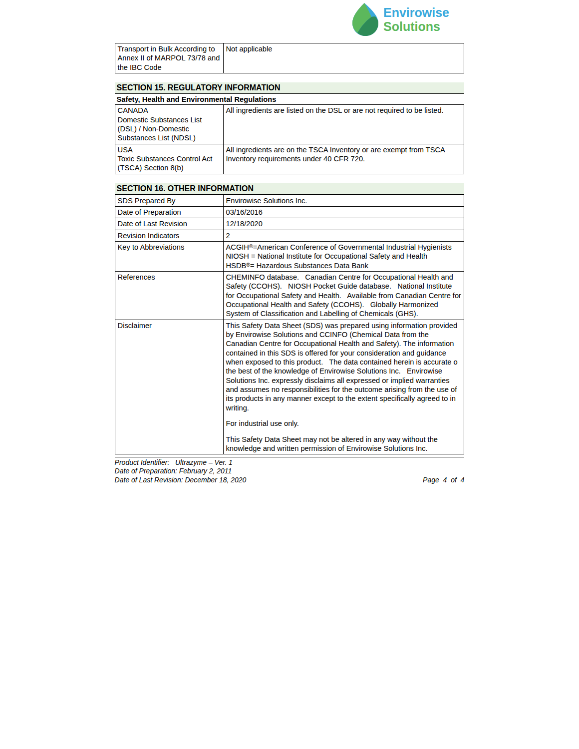Envirowise Solutions
| Transport in Bulk According to Annex II of MARPOL 73/78 and the IBC Code | Not applicable |
SECTION 15. REGULATORY INFORMATION
Safety, Health and Environmental Regulations
| CANADA Domestic Substances List (DSL) / Non-Domestic Substances List (NDSL) | All ingredients are listed on the DSL or are not required to be listed. |
| USA Toxic Substances Control Act (TSCA) Section 8(b) | All ingredients are on the TSCA Inventory or are exempt from TSCA Inventory requirements under 40 CFR 720. |
SECTION 16. OTHER INFORMATION
| SDS Prepared By | Envirowise Solutions Inc. |
| Date of Preparation | 03/16/2016 |
| Date of Last Revision | 12/18/2020 |
| Revision Indicators | 2 |
| Key to Abbreviations | ACGIH ® =American Conference of Governmental Industrial Hygienists NIOSH = National Institute for Occupational Safety and Health HSDB ® = Hazardous Substances Data Bank |
| References | CHEMINFO database. Canadian Centre for Occupational Health and Safety (CCOHS). NIOSH Pocket Guide database. National Institute for Occupational Safety and Health. Available from Canadian Centre for Occupational Health and Safety (CCOHS). Globally Harmonized System of Classification and Labelling of Chemicals (GHS). |
| Disclaimer | This Safety Data Sheet (SDS) was prepared using information provided by Envirowise Solutions and CCINFO (Chemical Data from the Canadian Centre for Occupational Health and Safety). The information contained in this SDS is offered for your consideration and guidance when exposed to this product. The data contained herein is accurate o the best of the knowledge of Envirowise Solutions Inc. Envirowise Solutions Inc. expressly disclaims all expressed or implied warranties and assumes no responsibilities for the outcome arising from the use of its products in any manner except to the extent specifically agreed to in writing. For industrial use only. This Safety Data Sheet may not be altered in any way without the knowledge and written permission of Envirowise Solutions Inc. |
Product Identifier: Ultrazyme – Ver. 1
Date of Preparation: February 2, 2011
Date of Last Revision: December 18, 2020
Page 4 of 4